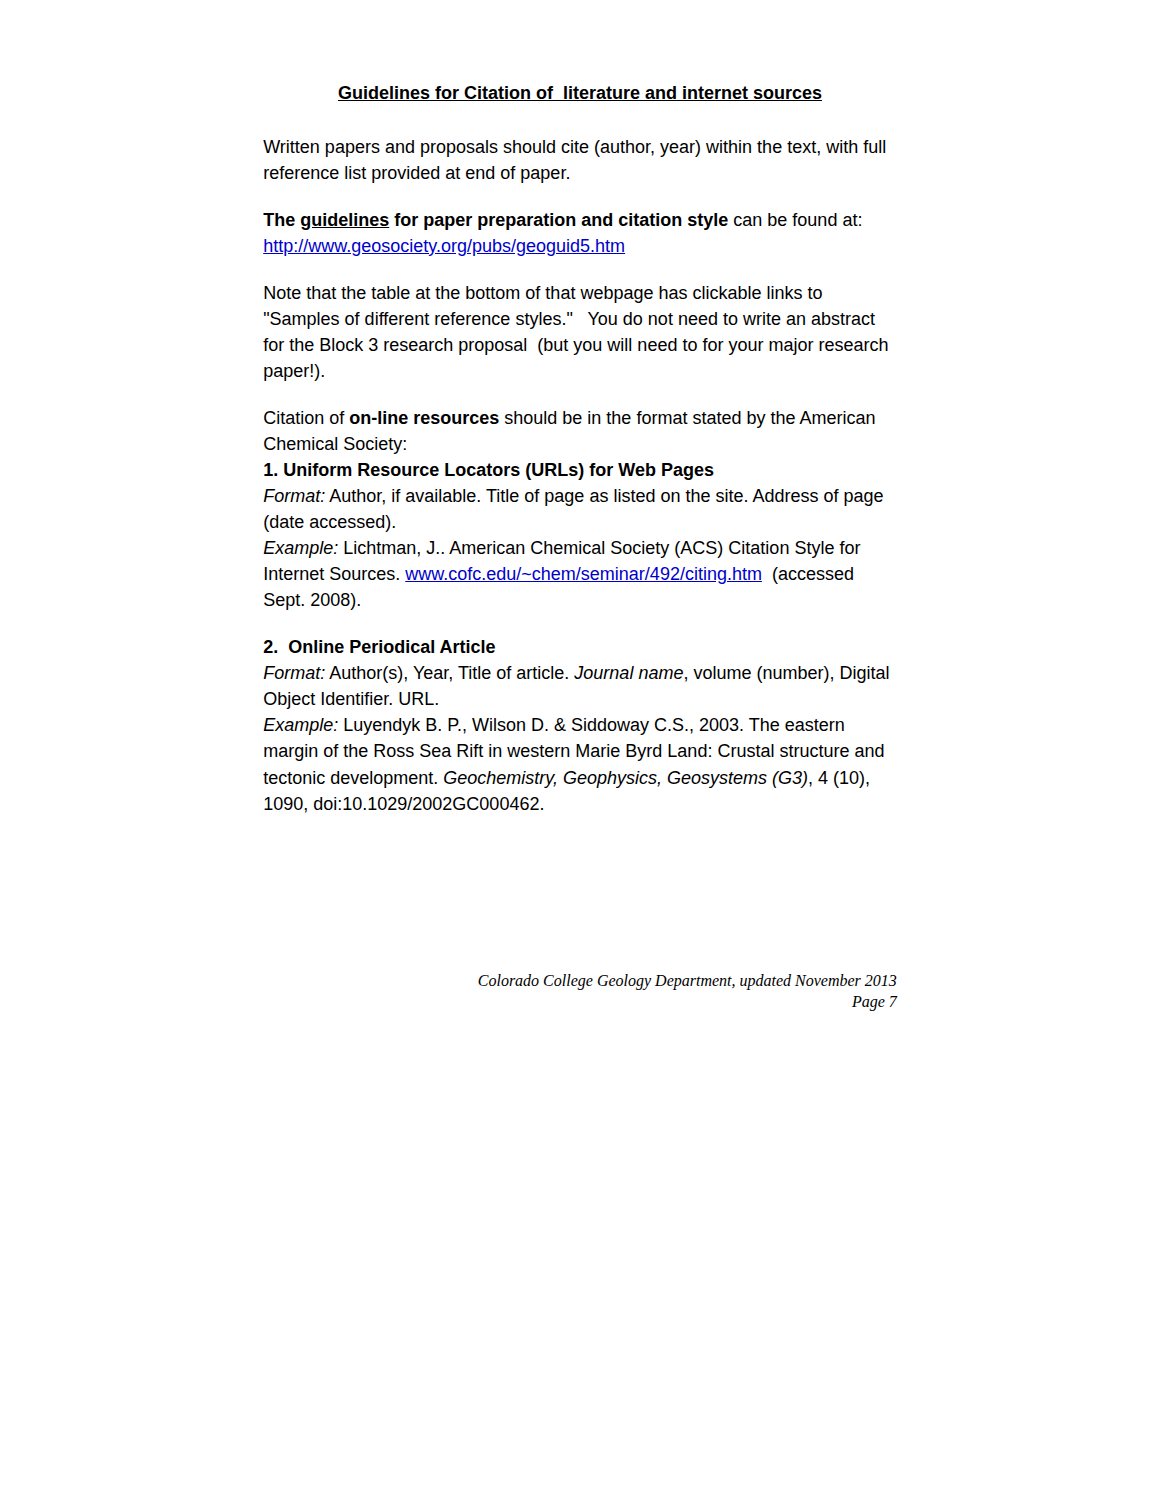Guidelines for Citation of literature and internet sources
Written papers and proposals should cite (author, year) within the text, with full reference list provided at end of paper.
The guidelines for paper preparation and citation style can be found at:
http://www.geosociety.org/pubs/geoguid5.htm
Note that the table at the bottom of that webpage has clickable links to "Samples of different reference styles." You do not need to write an abstract for the Block 3 research proposal (but you will need to for your major research paper!).
Citation of on-line resources should be in the format stated by the American Chemical Society:
1. Uniform Resource Locators (URLs) for Web Pages
Format: Author, if available. Title of page as listed on the site. Address of page (date accessed).
Example: Lichtman, J.. American Chemical Society (ACS) Citation Style for Internet Sources. www.cofc.edu/~chem/seminar/492/citing.htm (accessed Sept. 2008).
2. Online Periodical Article
Format: Author(s), Year, Title of article. Journal name, volume (number), Digital Object Identifier. URL.
Example: Luyendyk B. P., Wilson D. & Siddoway C.S., 2003. The eastern margin of the Ross Sea Rift in western Marie Byrd Land: Crustal structure and tectonic development. Geochemistry, Geophysics, Geosystems (G3), 4 (10), 1090, doi:10.1029/2002GC000462.
Colorado College Geology Department, updated November 2013
Page 7